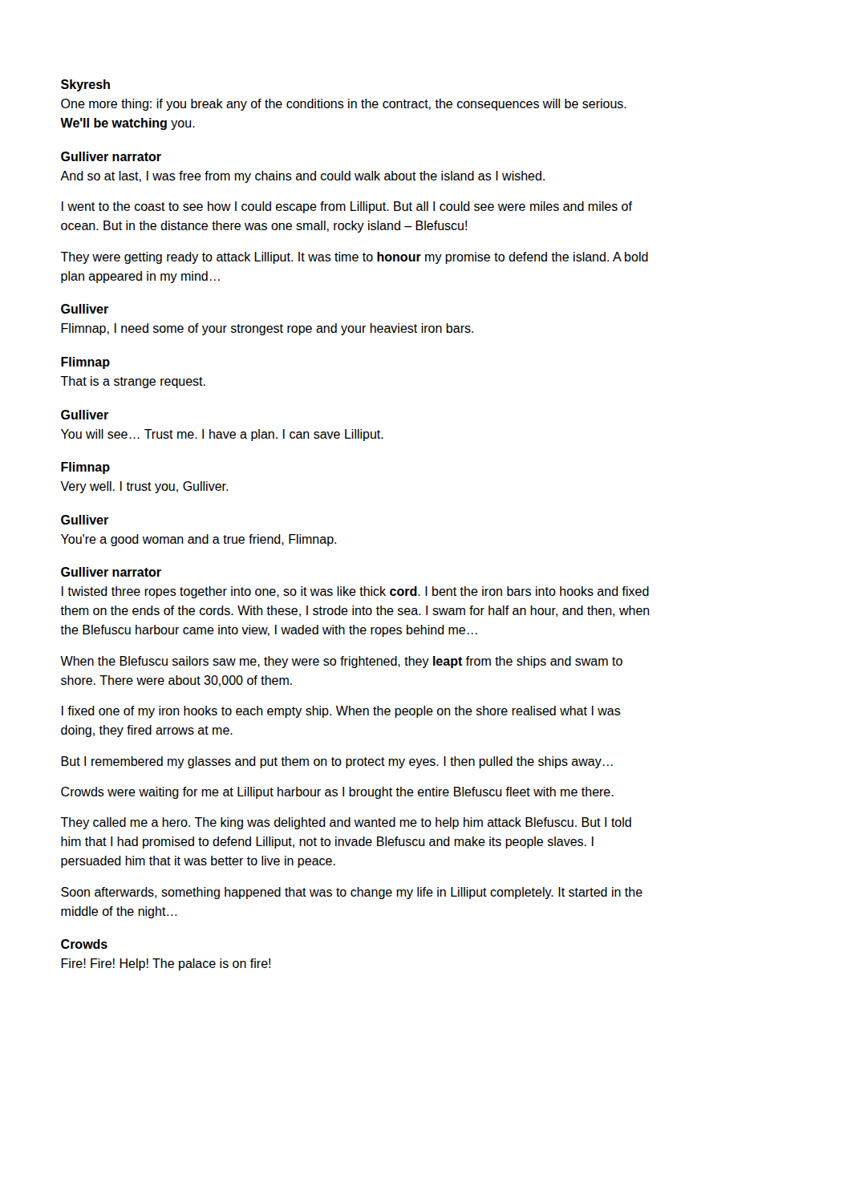Skyresh
One more thing: if you break any of the conditions in the contract, the consequences will be serious. We'll be watching you.
Gulliver narrator
And so at last, I was free from my chains and could walk about the island as I wished.
I went to the coast to see how I could escape from Lilliput. But all I could see were miles and miles of ocean. But in the distance there was one small, rocky island – Blefuscu!
They were getting ready to attack Lilliput. It was time to honour my promise to defend the island. A bold plan appeared in my mind…
Gulliver
Flimnap, I need some of your strongest rope and your heaviest iron bars.
Flimnap
That is a strange request.
Gulliver
You will see… Trust me. I have a plan. I can save Lilliput.
Flimnap
Very well. I trust you, Gulliver.
Gulliver
You're a good woman and a true friend, Flimnap.
Gulliver narrator
I twisted three ropes together into one, so it was like thick cord. I bent the iron bars into hooks and fixed them on the ends of the cords. With these, I strode into the sea. I swam for half an hour, and then, when the Blefuscu harbour came into view, I waded with the ropes behind me…
When the Blefuscu sailors saw me, they were so frightened, they leapt from the ships and swam to shore. There were about 30,000 of them.
I fixed one of my iron hooks to each empty ship. When the people on the shore realised what I was doing, they fired arrows at me.
But I remembered my glasses and put them on to protect my eyes. I then pulled the ships away…
Crowds were waiting for me at Lilliput harbour as I brought the entire Blefuscu fleet with me there.
They called me a hero. The king was delighted and wanted me to help him attack Blefuscu. But I told him that I had promised to defend Lilliput, not to invade Blefuscu and make its people slaves. I persuaded him that it was better to live in peace.
Soon afterwards, something happened that was to change my life in Lilliput completely. It started in the middle of the night…
Crowds
Fire! Fire! Help! The palace is on fire!